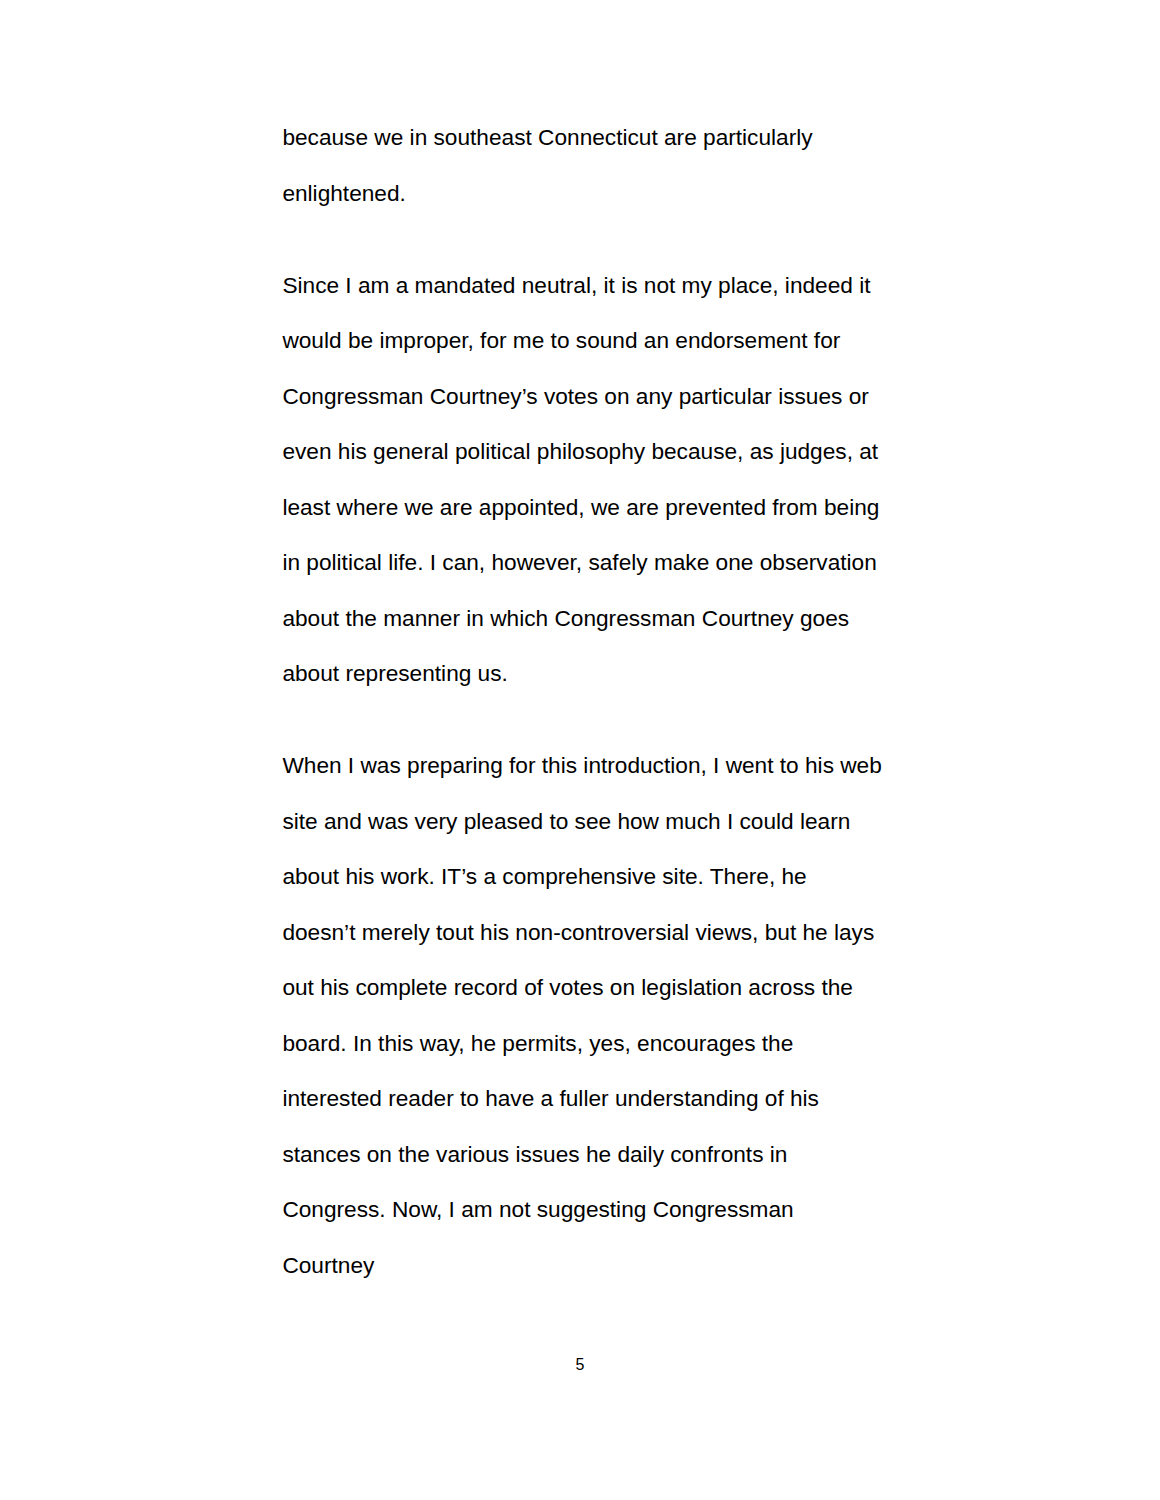because we in southeast Connecticut are particularly enlightened.
Since I am a mandated neutral, it is not my place, indeed it would be improper, for me to sound an endorsement for Congressman Courtney’s votes on any particular issues or even his general political philosophy because, as judges, at least where we are appointed, we are prevented from being in political life. I can, however, safely make one observation about the manner in which Congressman Courtney goes about representing us.
When I was preparing for this introduction, I went to his web site and was very pleased to see how much I could learn about his work. IT’s a comprehensive site. There, he doesn’t merely tout his non-controversial views, but he lays out his complete record of votes on legislation across the board. In this way, he permits, yes, encourages the interested reader to have a fuller understanding of his stances on the various issues he daily confronts in Congress. Now, I am not suggesting Congressman Courtney
5